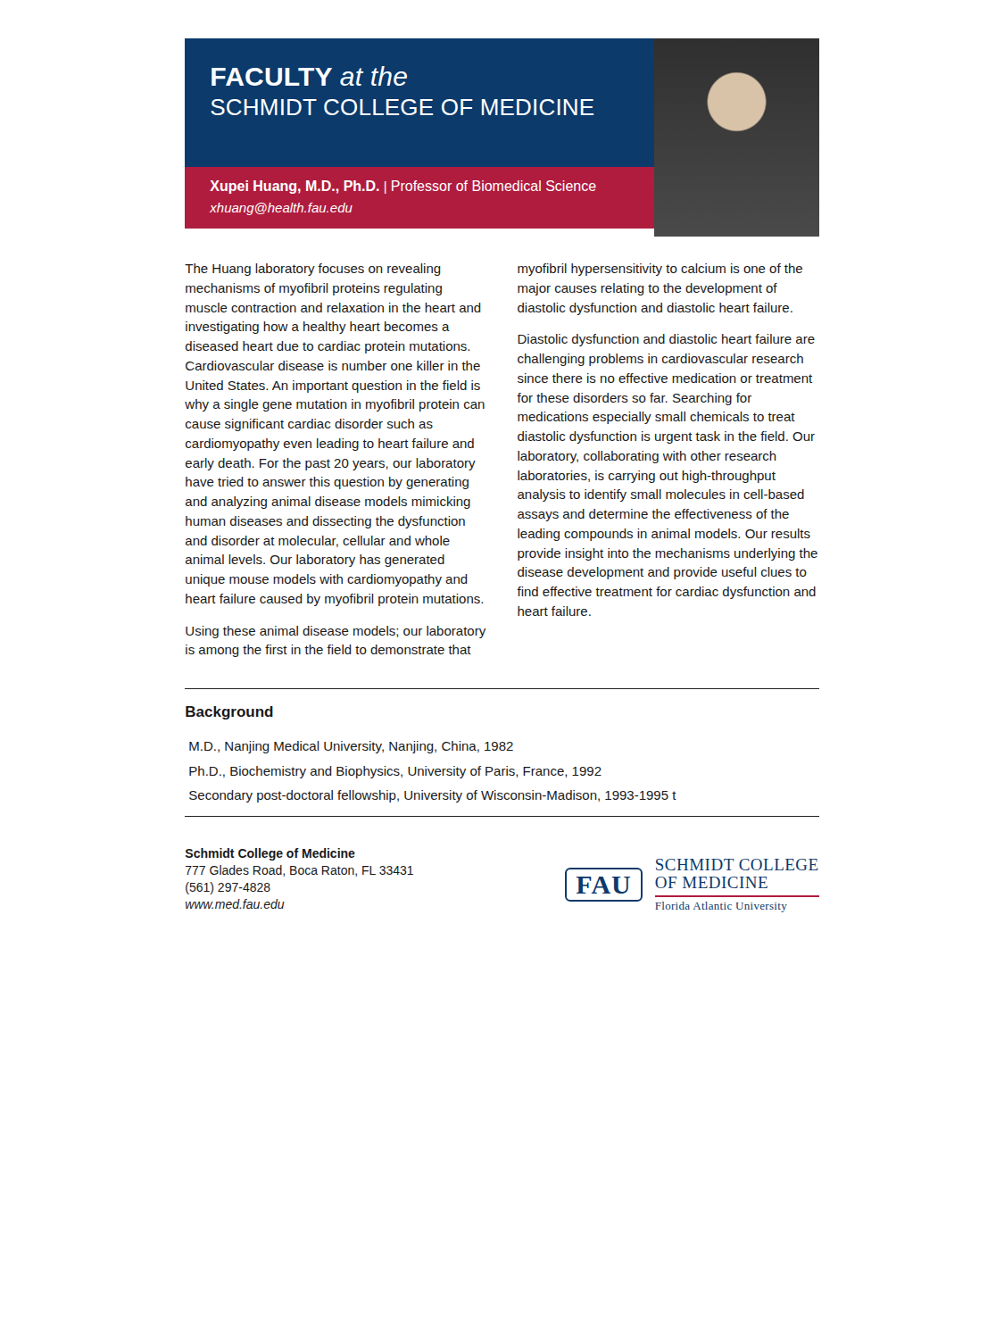FACULTY at the SCHMIDT COLLEGE OF MEDICINE
Xupei Huang, M.D., Ph.D. | Professor of Biomedical Science xhuang@health.fau.edu
The Huang laboratory focuses on revealing mechanisms of myofibril proteins regulating muscle contraction and relaxation in the heart and investigating how a healthy heart becomes a diseased heart due to cardiac protein mutations. Cardiovascular disease is number one killer in the United States. An important question in the field is why a single gene mutation in myofibril protein can cause significant cardiac disorder such as cardiomyopathy even leading to heart failure and early death. For the past 20 years, our laboratory have tried to answer this question by generating and analyzing animal disease models mimicking human diseases and dissecting the dysfunction and disorder at molecular, cellular and whole animal levels. Our laboratory has generated unique mouse models with cardiomyopathy and heart failure caused by myofibril protein mutations.
Using these animal disease models; our laboratory is among the first in the field to demonstrate that myofibril hypersensitivity to calcium is one of the major causes relating to the development of diastolic dysfunction and diastolic heart failure.
Diastolic dysfunction and diastolic heart failure are challenging problems in cardiovascular research since there is no effective medication or treatment for these disorders so far. Searching for medications especially small chemicals to treat diastolic dysfunction is urgent task in the field. Our laboratory, collaborating with other research laboratories, is carrying out high-throughput analysis to identify small molecules in cell-based assays and determine the effectiveness of the leading compounds in animal models. Our results provide insight into the mechanisms underlying the disease development and provide useful clues to find effective treatment for cardiac dysfunction and heart failure.
Background
M.D., Nanjing Medical University, Nanjing, China, 1982
Ph.D., Biochemistry and Biophysics, University of Paris, France, 1992
Secondary post-doctoral fellowship, University of Wisconsin-Madison, 1993-1995 t
Schmidt College of Medicine
777 Glades Road, Boca Raton, FL 33431
(561) 297-4828
www.med.fau.edu
FAU
SCHMIDT COLLEGE OF MEDICINE Florida Atlantic University